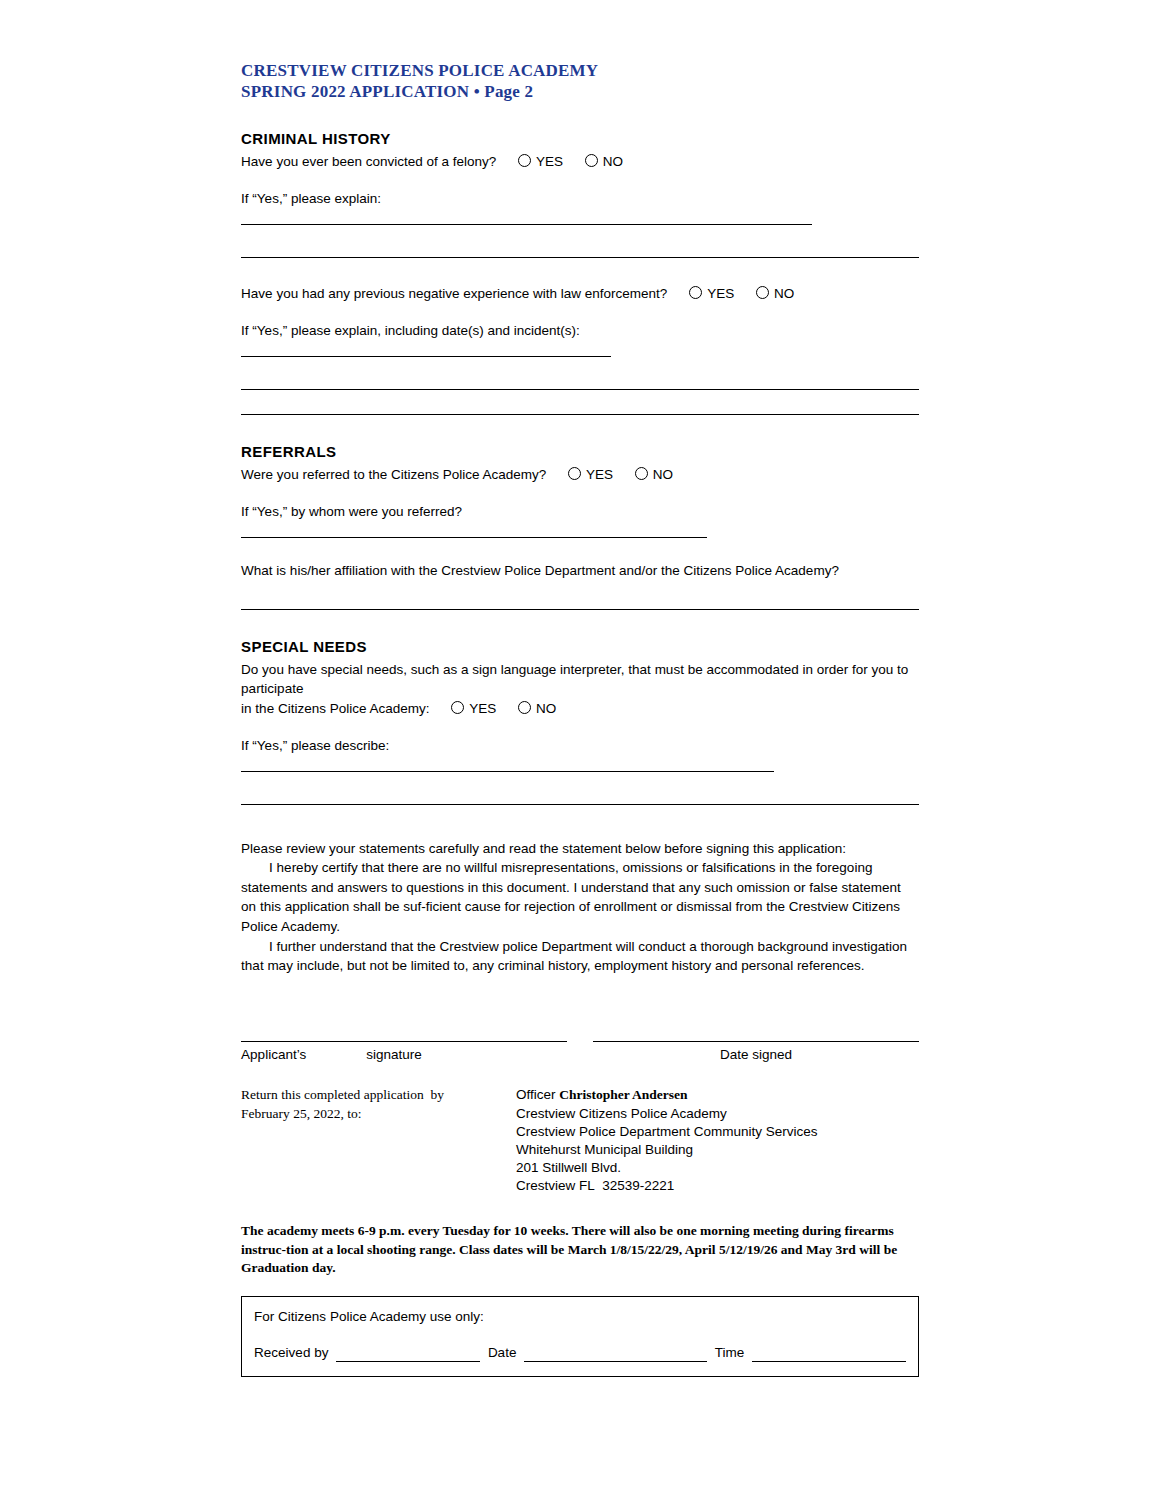CRESTVIEW CITIZENS POLICE ACADEMY SPRING 2022 APPLICATION • Page 2
Criminal History
Have you ever been convicted of a felony? YES NO
If “Yes,” please explain:
Have you had any previous negative experience with law enforcement? YES NO
If “Yes,” please explain, including date(s) and incident(s):
Referrals
Were you referred to the Citizens Police Academy? YES NO
If “Yes,” by whom were you referred?
What is his/her affiliation with the Crestview Police Department and/or the Citizens Police Academy?
Special Needs
Do you have special needs, such as a sign language interpreter, that must be accommodated in order for you to participate
in the Citizens Police Academy: YES NO
If “Yes,” please describe:
Please review your statements carefully and read the statement below before signing this application:
I hereby certify that there are no willful misrepresentations, omissions or falsifications in the foregoing statements and answers to questions in this document. I understand that any such omission or false statement on this application shall be suf-ficient cause for rejection of enrollment or dismissal from the Crestview Citizens Police Academy.
I further understand that the Crestview police Department will conduct a thorough background investigation that may include, but not be limited to, any criminal history, employment history and personal references.
Applicant’s signature
Date signed
Return this completed application by February 25, 2022, to:
Officer Christopher Andersen
Crestview Citizens Police Academy
Crestview Police Department Community Services
Whitehurst Municipal Building
201 Stillwell Blvd.
Crestview FL 32539-2221
The academy meets 6-9 p.m. every Tuesday for 10 weeks. There will also be one morning meeting during firearms instruc-tion at a local shooting range. Class dates will be March 1/8/15/22/29, April 5/12/19/26 and May 3rd will be Graduation day.
For Citizens Police Academy use only:
Received by Date Time